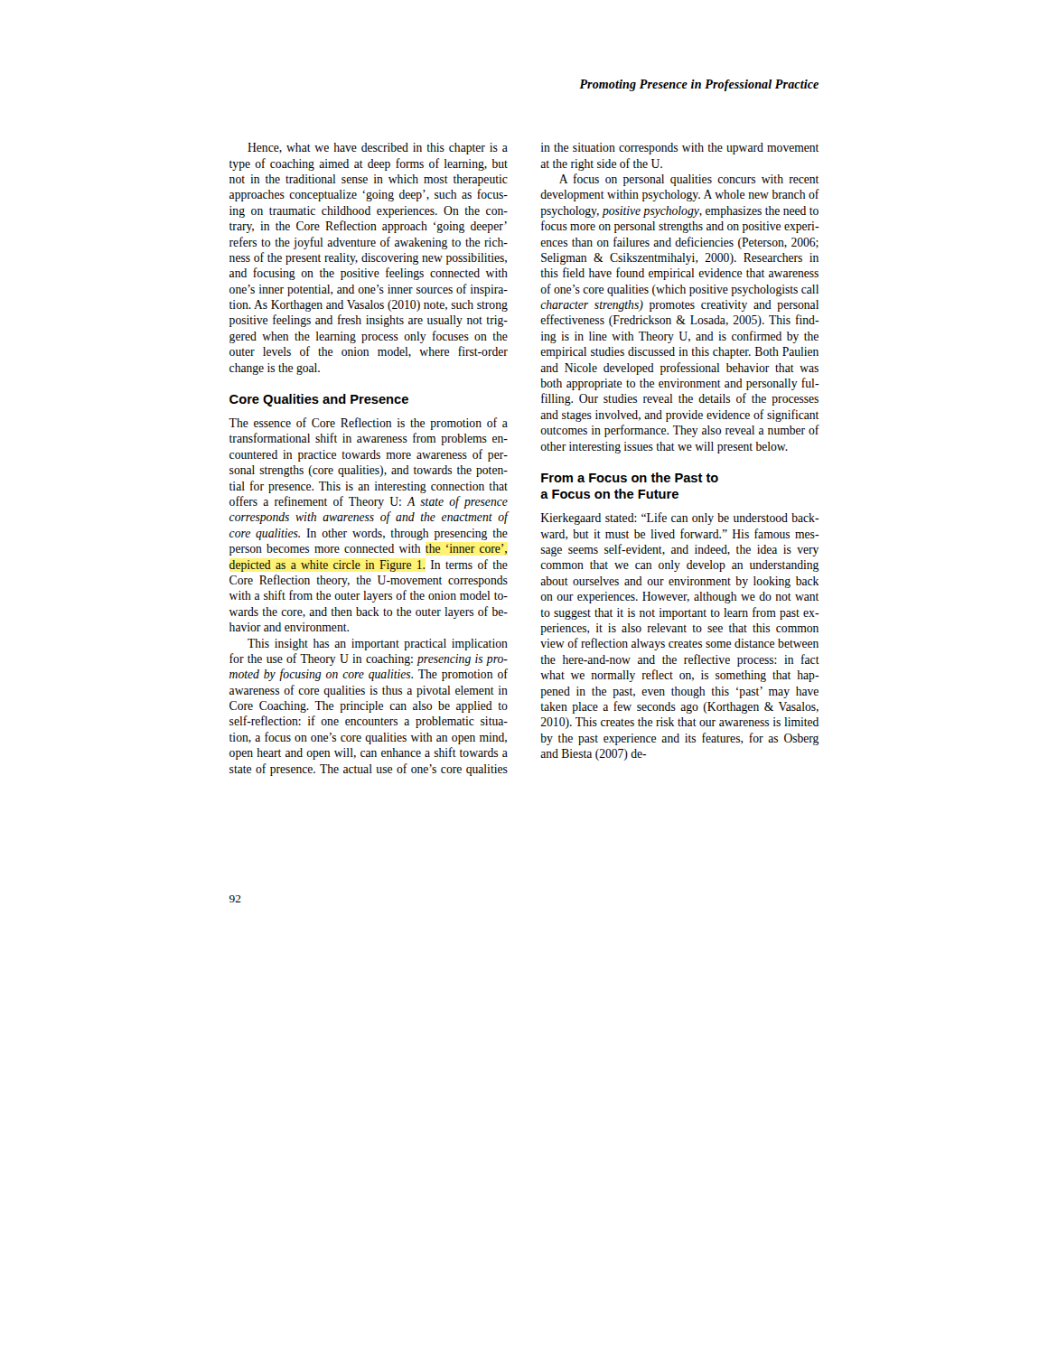Promoting Presence in Professional Practice
Hence, what we have described in this chapter is a type of coaching aimed at deep forms of learning, but not in the traditional sense in which most therapeutic approaches conceptualize ‘going deep’, such as focusing on traumatic childhood experiences. On the contrary, in the Core Reflection approach ‘going deeper’ refers to the joyful adventure of awakening to the richness of the present reality, discovering new possibilities, and focusing on the positive feelings connected with one’s inner potential, and one’s inner sources of inspiration. As Korthagen and Vasalos (2010) note, such strong positive feelings and fresh insights are usually not triggered when the learning process only focuses on the outer levels of the onion model, where first-order change is the goal.
Core Qualities and Presence
The essence of Core Reflection is the promotion of a transformational shift in awareness from problems encountered in practice towards more awareness of personal strengths (core qualities), and towards the potential for presence. This is an interesting connection that offers a refinement of Theory U: A state of presence corresponds with awareness of and the enactment of core qualities. In other words, through presencing the person becomes more connected with the ‘inner core’, depicted as a white circle in Figure 1. In terms of the Core Reflection theory, the U-movement corresponds with a shift from the outer layers of the onion model towards the core, and then back to the outer layers of behavior and environment.
This insight has an important practical implication for the use of Theory U in coaching: presencing is promoted by focusing on core qualities. The promotion of awareness of core qualities is thus a pivotal element in Core Coaching. The principle can also be applied to self-reflection: if one encounters a problematic situation, a focus on one’s core qualities with an open mind, open heart and open will, can enhance a shift towards a state of presence. The actual use of one’s core qualities in the situation corresponds with the upward movement at the right side of the U.
A focus on personal qualities concurs with recent development within psychology. A whole new branch of psychology, positive psychology, emphasizes the need to focus more on personal strengths and on positive experiences than on failures and deficiencies (Peterson, 2006; Seligman & Csikszentmihalyi, 2000). Researchers in this field have found empirical evidence that awareness of one’s core qualities (which positive psychologists call character strengths) promotes creativity and personal effectiveness (Fredrickson & Losada, 2005). This finding is in line with Theory U, and is confirmed by the empirical studies discussed in this chapter. Both Paulien and Nicole developed professional behavior that was both appropriate to the environment and personally fulfilling. Our studies reveal the details of the processes and stages involved, and provide evidence of significant outcomes in performance. They also reveal a number of other interesting issues that we will present below.
From a Focus on the Past to
a Focus on the Future
Kierkegaard stated: “Life can only be understood backward, but it must be lived forward.” His famous message seems self-evident, and indeed, the idea is very common that we can only develop an understanding about ourselves and our environment by looking back on our experiences. However, although we do not want to suggest that it is not important to learn from past experiences, it is also relevant to see that this common view of reflection always creates some distance between the here-and-now and the reflective process: in fact what we normally reflect on, is something that happened in the past, even though this ‘past’ may have taken place a few seconds ago (Korthagen & Vasalos, 2010). This creates the risk that our awareness is limited by the past experience and its features, for as Osberg and Biesta (2007) de-
92